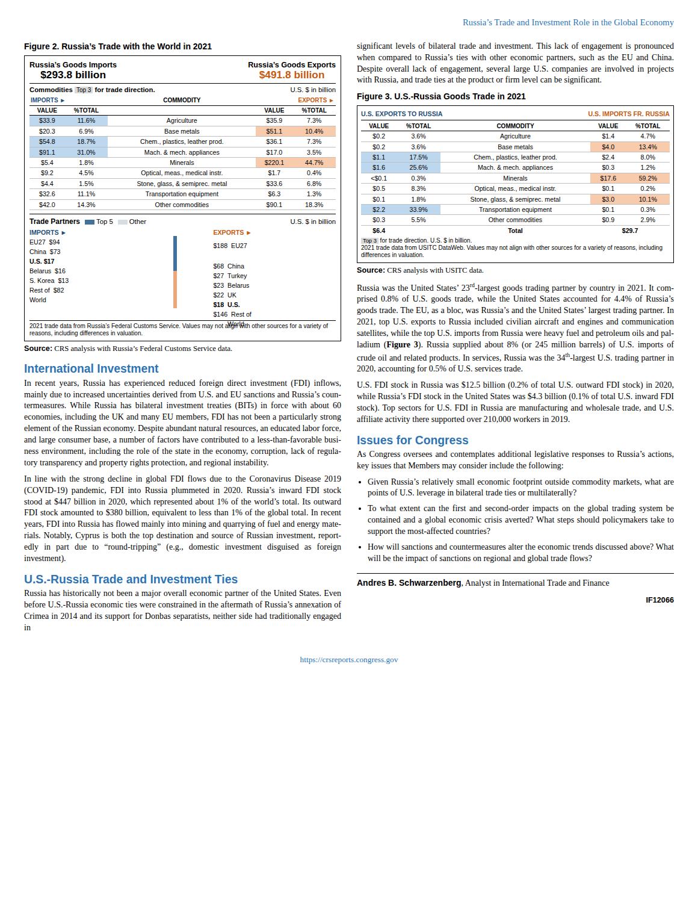Russia’s Trade and Investment Role in the Global Economy
Figure 2. Russia’s Trade with the World in 2021
Russia’s Goods Imports
$293.8 billion
Russia’s Goods Exports
$491.8 billion
Commodities Top 3 for trade direction.
U.S. $ in billion
| IMPORTS ► | COMMODITY | EXPORTS ► |
| --- | --- | --- |
| VALUE | %TOTAL | | VALUE | %TOTAL |
| $33.9 | 11.6% | Agriculture | $35.9 | 7.3% |
| $20.3 | 6.9% | Base metals | $51.1 | 10.4% |
| $54.8 | 18.7% | Chem., plastics, leather prod. | $36.1 | 7.3% |
| $91.1 | 31.0% | Mach. & mech. appliances | $17.0 | 3.5% |
| $5.4 | 1.8% | Minerals | $220.1 | 44.7% |
| $9.2 | 4.5% | Optical, meas., medical instr. | $1.7 | 0.4% |
| $4.4 | 1.5% | Stone, glass, & semiprec. metal | $33.6 | 6.8% |
| $32.6 | 11.1% | Transportation equipment | $6.3 | 1.3% |
| $42.0 | 14.3% | Other commodities | $90.1 | 18.3% |
Trade Partners Top 5 Other U.S. $ in billion
IMPORTS ►
EU27 $94
China $73
U.S. $17
Belarus $16
S. Korea $13
Rest of $82
World
EXPORTS ►
$188 EU27
$68 China
$27 Turkey
$23 Belarus
$22 UK
$18 U.S.
$146 Rest of
World
2021 trade data from Russia’s Federal Customs Service. Values may not align with other sources for a variety of reasons, including differences in valuation.
Source: CRS analysis with Russia’s Federal Customs Service data.
International Investment
In recent years, Russia has experienced reduced foreign direct investment (FDI) inflows, mainly due to increased uncertainties derived from U.S. and EU sanctions and Russia’s countermeasures. While Russia has bilateral investment treaties (BITs) in force with about 60 economies, including the UK and many EU members, FDI has not been a particularly strong element of the Russian economy. Despite abundant natural resources, an educated labor force, and large consumer base, a number of factors have contributed to a less-than-favorable business environment, including the role of the state in the economy, corruption, lack of regulatory transparency and property rights protection, and regional instability.
In line with the strong decline in global FDI flows due to the Coronavirus Disease 2019 (COVID-19) pandemic, FDI into Russia plummeted in 2020. Russia’s inward FDI stock stood at $447 billion in 2020, which represented about 1% of the world’s total. Its outward FDI stock amounted to $380 billion, equivalent to less than 1% of the global total. In recent years, FDI into Russia has flowed mainly into mining and quarrying of fuel and energy materials. Notably, Cyprus is both the top destination and source of Russian investment, reportedly in part due to “round-tripping” (e.g., domestic investment disguised as foreign investment).
U.S.-Russia Trade and Investment Ties
Russia has historically not been a major overall economic partner of the United States. Even before U.S.-Russia economic ties were constrained in the aftermath of Russia’s annexation of Crimea in 2014 and its support for Donbas separatists, neither side had traditionally engaged in
significant levels of bilateral trade and investment. This lack of engagement is pronounced when compared to Russia’s ties with other economic partners, such as the EU and China. Despite overall lack of engagement, several large U.S. companies are involved in projects with Russia, and trade ties at the product or firm level can be significant.
Figure 3. U.S.-Russia Goods Trade in 2021
U.S. EXPORTS TO RUSSIA
U.S. IMPORTS FR. RUSSIA
| VALUE | %TOTAL | COMMODITY | VALUE | %TOTAL |
| --- | --- | --- | --- | --- |
| $0.2 | 3.6% | Agriculture | $1.4 | 4.7% |
| $0.2 | 3.6% | Base metals | $4.0 | 13.4% |
| $1.1 | 17.5% | Chem., plastics, leather prod. | $2.4 | 8.0% |
| $1.6 | 25.6% | Mach. & mech. appliances | $0.3 | 1.2% |
| <$0.1 | 0.3% | Minerals | $17.6 | 59.2% |
| $0.5 | 8.3% | Optical, meas., medical instr. | $0.1 | 0.2% |
| $0.1 | 1.8% | Stone, glass, & semiprec. metal | $3.0 | 10.1% |
| $2.2 | 33.9% | Transportation equipment | $0.1 | 0.3% |
| $0.3 | 5.5% | Other commodities | $0.9 | 2.9% |
| $6.4 | | Total | $29.7 |
Top 3 for trade direction. U.S. $ in billion.
2021 trade data from USITC DataWeb. Values may not align with other sources for a variety of reasons, including differences in valuation.
Source: CRS analysis with USITC data.
Russia was the United States’ 23rd-largest goods trading partner by country in 2021. It comprised 0.8% of U.S. goods trade, while the United States accounted for 4.4% of Russia’s goods trade. The EU, as a bloc, was Russia’s and the United States’ largest trading partner. In 2021, top U.S. exports to Russia included civilian aircraft and engines and communication satellites, while the top U.S. imports from Russia were heavy fuel and petroleum oils and palladium (Figure 3). Russia supplied about 8% (or 245 million barrels) of U.S. imports of crude oil and related products. In services, Russia was the 34th-largest U.S. trading partner in 2020, accounting for 0.5% of U.S. services trade.
U.S. FDI stock in Russia was $12.5 billion (0.2% of total U.S. outward FDI stock) in 2020, while Russia’s FDI stock in the United States was $4.3 billion (0.1% of total U.S. inward FDI stock). Top sectors for U.S. FDI in Russia are manufacturing and wholesale trade, and U.S. affiliate activity there supported over 210,000 workers in 2019.
Issues for Congress
As Congress oversees and contemplates additional legislative responses to Russia’s actions, key issues that Members may consider include the following:
Given Russia’s relatively small economic footprint outside commodity markets, what are points of U.S. leverage in bilateral trade ties or multilaterally?
To what extent can the first and second-order impacts on the global trading system be contained and a global economic crisis averted? What steps should policymakers take to support the most-affected countries?
How will sanctions and countermeasures alter the economic trends discussed above? What will be the impact of sanctions on regional and global trade flows?
Andres B. Schwarzenberg, Analyst in International Trade and Finance
IF12066
https://crsreports.congress.gov